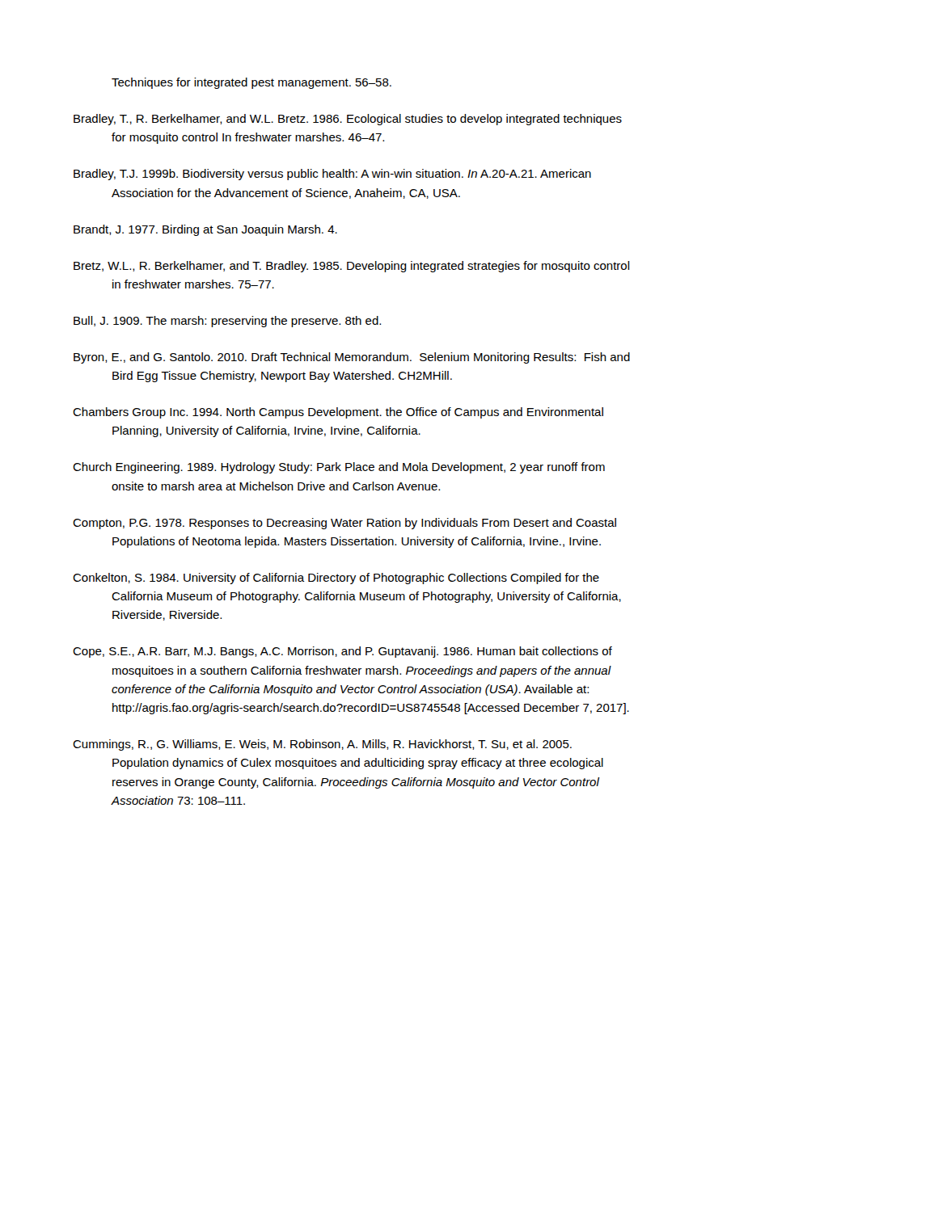Techniques for integrated pest management. 56–58.
Bradley, T., R. Berkelhamer, and W.L. Bretz. 1986. Ecological studies to develop integrated techniques for mosquito control In freshwater marshes. 46–47.
Bradley, T.J. 1999b. Biodiversity versus public health: A win-win situation. In A.20-A.21. American Association for the Advancement of Science, Anaheim, CA, USA.
Brandt, J. 1977. Birding at San Joaquin Marsh. 4.
Bretz, W.L., R. Berkelhamer, and T. Bradley. 1985. Developing integrated strategies for mosquito control in freshwater marshes. 75–77.
Bull, J. 1909. The marsh: preserving the preserve. 8th ed.
Byron, E., and G. Santolo. 2010. Draft Technical Memorandum. Selenium Monitoring Results: Fish and Bird Egg Tissue Chemistry, Newport Bay Watershed. CH2MHill.
Chambers Group Inc. 1994. North Campus Development. the Office of Campus and Environmental Planning, University of California, Irvine, Irvine, California.
Church Engineering. 1989. Hydrology Study: Park Place and Mola Development, 2 year runoff from onsite to marsh area at Michelson Drive and Carlson Avenue.
Compton, P.G. 1978. Responses to Decreasing Water Ration by Individuals From Desert and Coastal Populations of Neotoma lepida. Masters Dissertation. University of California, Irvine., Irvine.
Conkelton, S. 1984. University of California Directory of Photographic Collections Compiled for the California Museum of Photography. California Museum of Photography, University of California, Riverside, Riverside.
Cope, S.E., A.R. Barr, M.J. Bangs, A.C. Morrison, and P. Guptavanij. 1986. Human bait collections of mosquitoes in a southern California freshwater marsh. Proceedings and papers of the annual conference of the California Mosquito and Vector Control Association (USA). Available at: http://agris.fao.org/agris-search/search.do?recordID=US8745548 [Accessed December 7, 2017].
Cummings, R., G. Williams, E. Weis, M. Robinson, A. Mills, R. Havickhorst, T. Su, et al. 2005. Population dynamics of Culex mosquitoes and adulticiding spray efficacy at three ecological reserves in Orange County, California. Proceedings California Mosquito and Vector Control Association 73: 108–111.